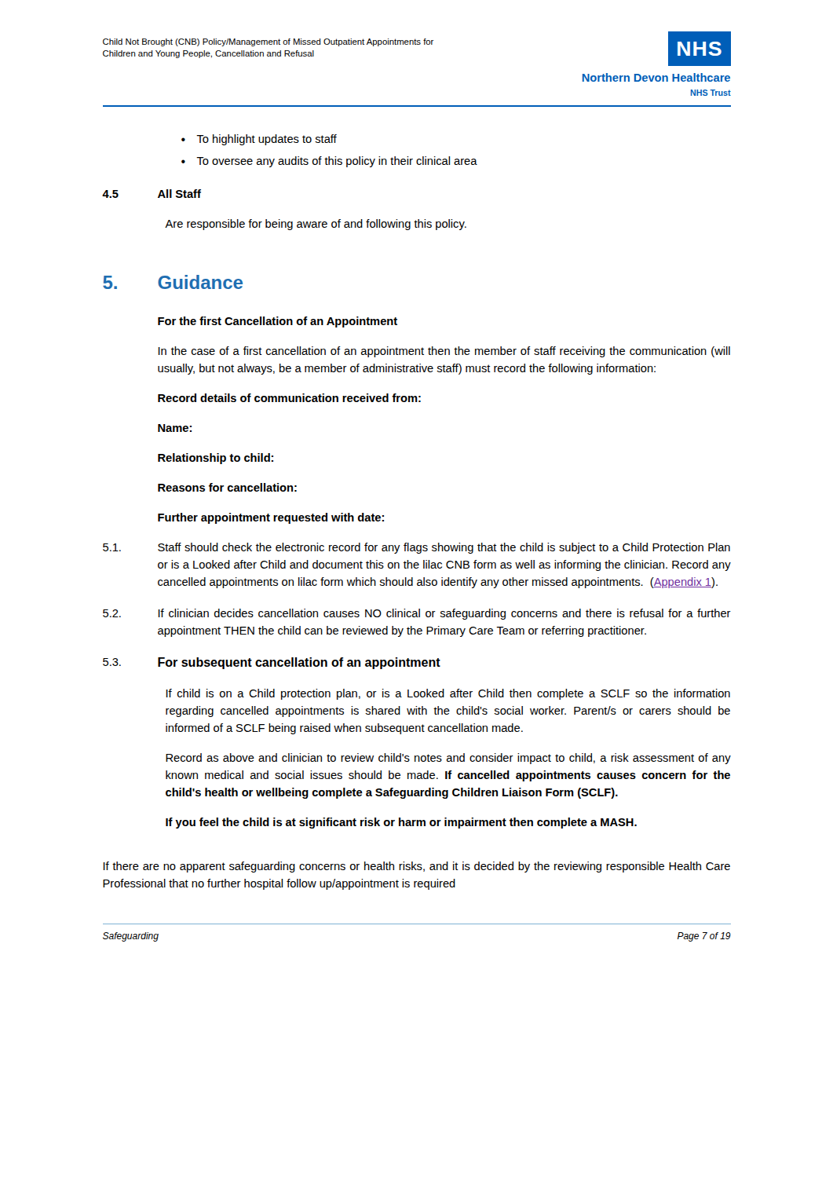Child Not Brought (CNB) Policy/Management of Missed Outpatient Appointments for
Children and Young People, Cancellation and Refusal
NHS
Northern Devon Healthcare
NHS Trust
To highlight updates to staff
To oversee any audits of this policy in their clinical area
4.5
All Staff
Are responsible for being aware of and following this policy.
5. Guidance
For the first Cancellation of an Appointment
In the case of a first cancellation of an appointment then the member of staff receiving the communication (will usually, but not always, be a member of administrative staff) must record the following information:
Record details of communication received from:
Name:
Relationship to child:
Reasons for cancellation:
Further appointment requested with date:
5.1.
Staff should check the electronic record for any flags showing that the child is subject to a Child Protection Plan or is a Looked after Child and document this on the lilac CNB form as well as informing the clinician. Record any cancelled appointments on lilac form which should also identify any other missed appointments. (Appendix 1).
5.2.
If clinician decides cancellation causes NO clinical or safeguarding concerns and there is refusal for a further appointment THEN the child can be reviewed by the Primary Care Team or referring practitioner.
5.3.
For subsequent cancellation of an appointment
If child is on a Child protection plan, or is a Looked after Child then complete a SCLF so the information regarding cancelled appointments is shared with the child's social worker. Parent/s or carers should be informed of a SCLF being raised when subsequent cancellation made.
Record as above and clinician to review child's notes and consider impact to child, a risk assessment of any known medical and social issues should be made. If cancelled appointments causes concern for the child's health or wellbeing complete a Safeguarding Children Liaison Form (SCLF).
If you feel the child is at significant risk or harm or impairment then complete a MASH.
If there are no apparent safeguarding concerns or health risks, and it is decided by the reviewing responsible Health Care Professional that no further hospital follow up/appointment is required
Safeguarding
Page 7 of 19